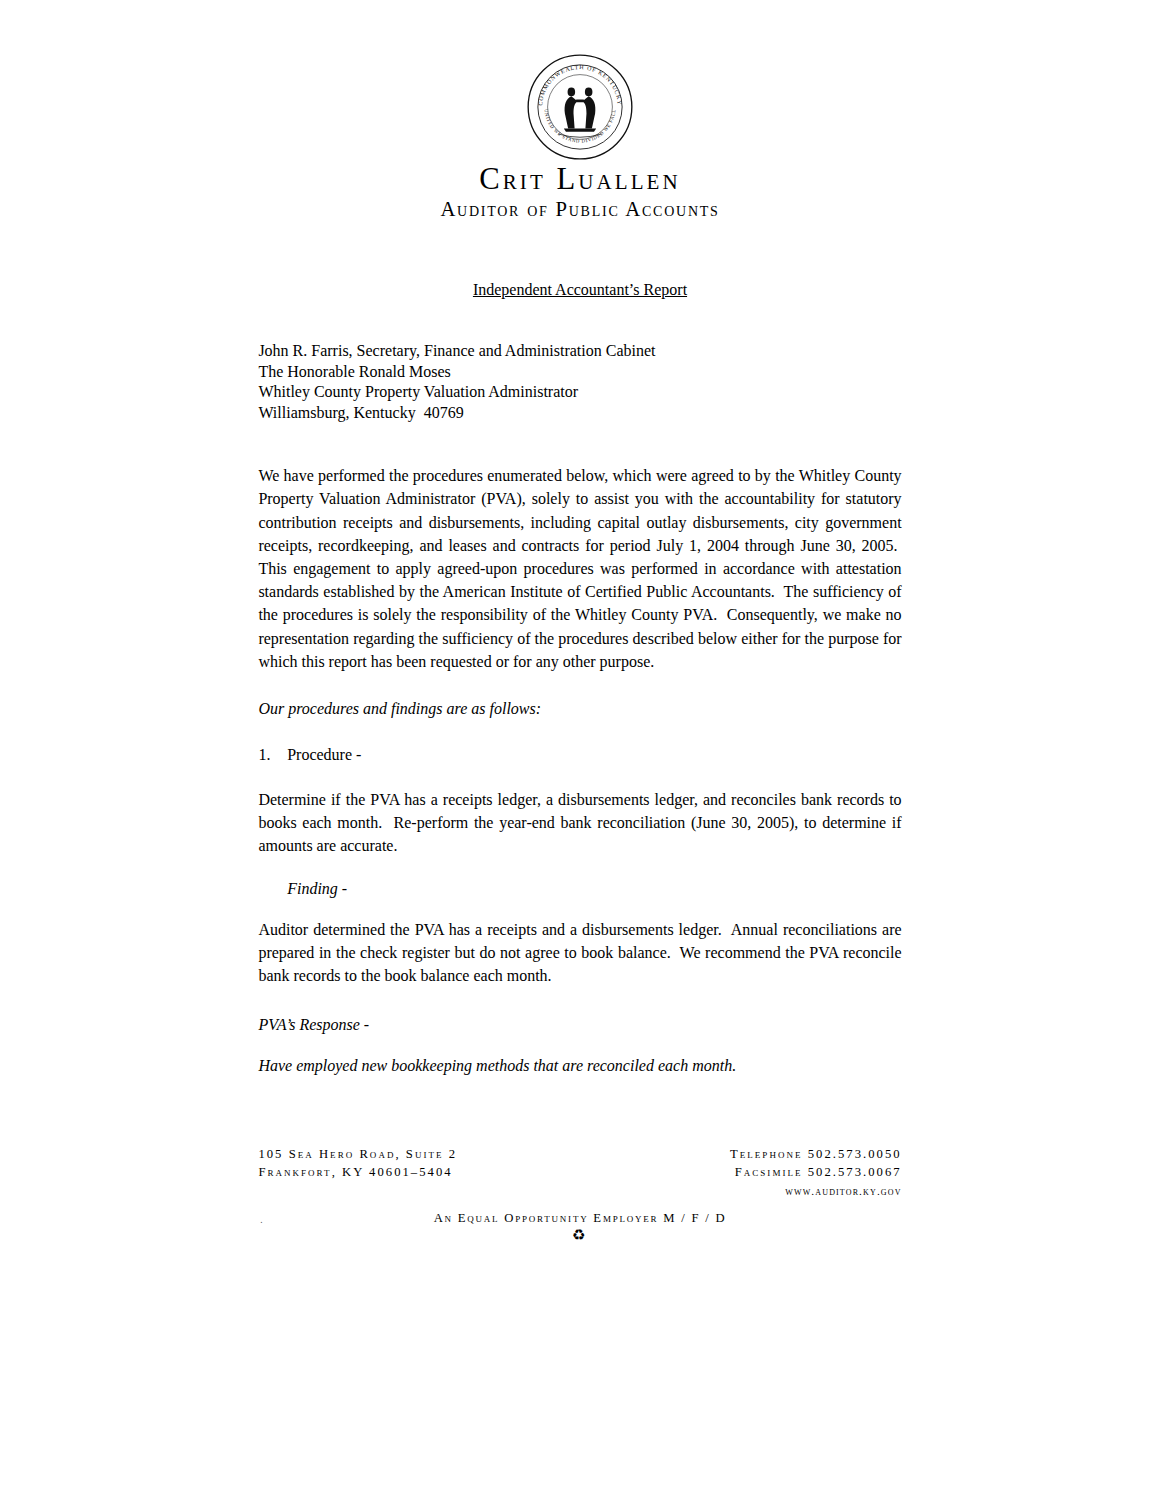COMMONWEALTH OF KENTUCKY UNITED WE STAND DIVIDED WE FALL
Crit Luallen
Auditor of Public Accounts
Independent Accountant’s Report
John R. Farris, Secretary, Finance and Administration Cabinet
The Honorable Ronald Moses
Whitley County Property Valuation Administrator
Williamsburg, Kentucky 40769
We have performed the procedures enumerated below, which were agreed to by the Whitley County Property Valuation Administrator (PVA), solely to assist you with the accountability for statutory contribution receipts and disbursements, including capital outlay disbursements, city government receipts, recordkeeping, and leases and contracts for period July 1, 2004 through June 30, 2005. This engagement to apply agreed-upon procedures was performed in accordance with attestation standards established by the American Institute of Certified Public Accountants. The sufficiency of the procedures is solely the responsibility of the Whitley County PVA. Consequently, we make no representation regarding the sufficiency of the procedures described below either for the purpose for which this report has been requested or for any other purpose.
Our procedures and findings are as follows:
1. Procedure -
Determine if the PVA has a receipts ledger, a disbursements ledger, and reconciles bank records to books each month. Re-perform the year-end bank reconciliation (June 30, 2005), to determine if amounts are accurate.
Finding -
Auditor determined the PVA has a receipts and a disbursements ledger. Annual reconciliations are prepared in the check register but do not agree to book balance. We recommend the PVA reconcile bank records to the book balance each month.
PVA’s Response -
Have employed new bookkeeping methods that are reconciled each month.
.
105 Sea Hero Road, Suite 2
Frankfort, KY 40601–5404
Telephone 502.573.0050
Facsimile 502.573.0067
www.auditor.ky.gov
An Equal Opportunity Employer M / F / D
♻